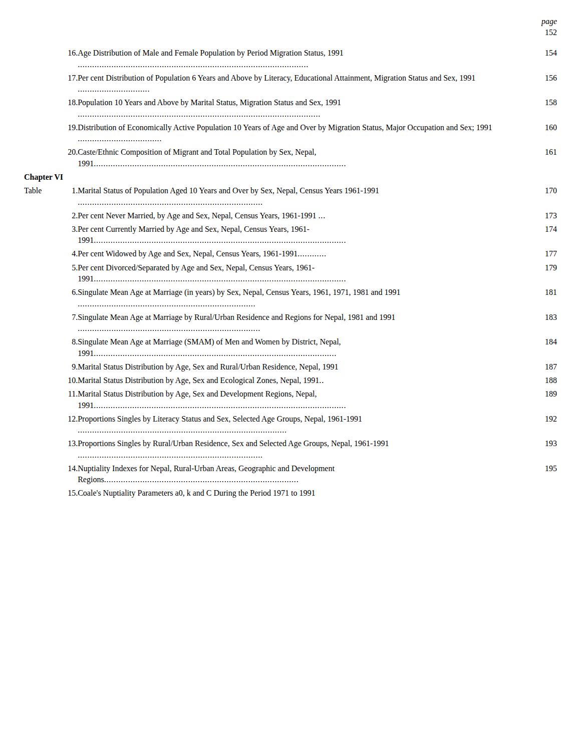page
152
| | 16. | Age Distribution of Male and Female Population by Period Migration Status, 1991 ................................................................................................ | 154 |
| | 17. | Per cent Distribution of Population 6 Years and Above by Literacy, Educational Attainment, Migration Status and Sex, 1991 .............................. | 156 |
| | 18. | Population 10 Years and Above by Marital Status, Migration Status and Sex, 1991 ..................................................................................................... | 158 |
| | 19. | Distribution of Economically Active Population 10 Years of Age and Over by Migration Status, Major Occupation and Sex; 1991 ................................... | 160 |
| | 20. | Caste/Ethnic Composition of Migrant and Total Population by Sex, Nepal, 1991 ......................................................................................................... | 161 |
| Chapter VI |
| Table | 1. | Marital Status of Population Aged 10 Years and Over by Sex, Nepal, Census Years 1961-1991 ............................................................................. | 170 |
| | 2. | Per cent Never Married, by Age and Sex, Nepal, Census Years, 1961-1991 ... | 173 |
| | 3. | Per cent Currently Married by Age and Sex, Nepal, Census Years, 1961-1991 ......................................................................................................... | 174 |
| | 4. | Per cent Widowed by Age and Sex, Nepal, Census Years, 1961-1991 ............ | 177 |
| | 5. | Per cent Divorced/Separated by Age and Sex, Nepal, Census Years, 1961-1991 ......................................................................................................... | 179 |
| | 6. | Singulate Mean Age at Marriage (in years) by Sex, Nepal, Census Years, 1961, 1971, 1981 and 1991 .......................................................................... | 181 |
| | 7. | Singulate Mean Age at Marriage by Rural/Urban Residence and Regions for Nepal, 1981 and 1991 ............................................................................ | 183 |
| | 8. | Singulate Mean Age at Marriage (SMAM) of Men and Women by District, Nepal, 1991 ..................................................................................................... | 184 |
| | 9. | Marital Status Distribution by Age, Sex and Rural/Urban Residence, Nepal, 1991 | 187 |
| | 10. | Marital Status Distribution by Age, Sex and Ecological Zones, Nepal, 1991 .. | 188 |
| | 11. | Marital Status Distribution by Age, Sex and Development Regions, Nepal, 1991 ......................................................................................................... | 189 |
| | 12. | Proportions Singles by Literacy Status and Sex, Selected Age Groups, Nepal, 1961-1991 ....................................................................................... | 192 |
| | 13. | Proportions Singles by Rural/Urban Residence, Sex and Selected Age Groups, Nepal, 1961-1991 ............................................................................. | 193 |
| | 14. | Nuptiality Indexes for Nepal, Rural-Urban Areas, Geographic and Development Regions ................................................................................. | 195 |
| | 15. | Coale's Nuptiality Parameters a0, k and C During the Period 1971 to 1991 | |